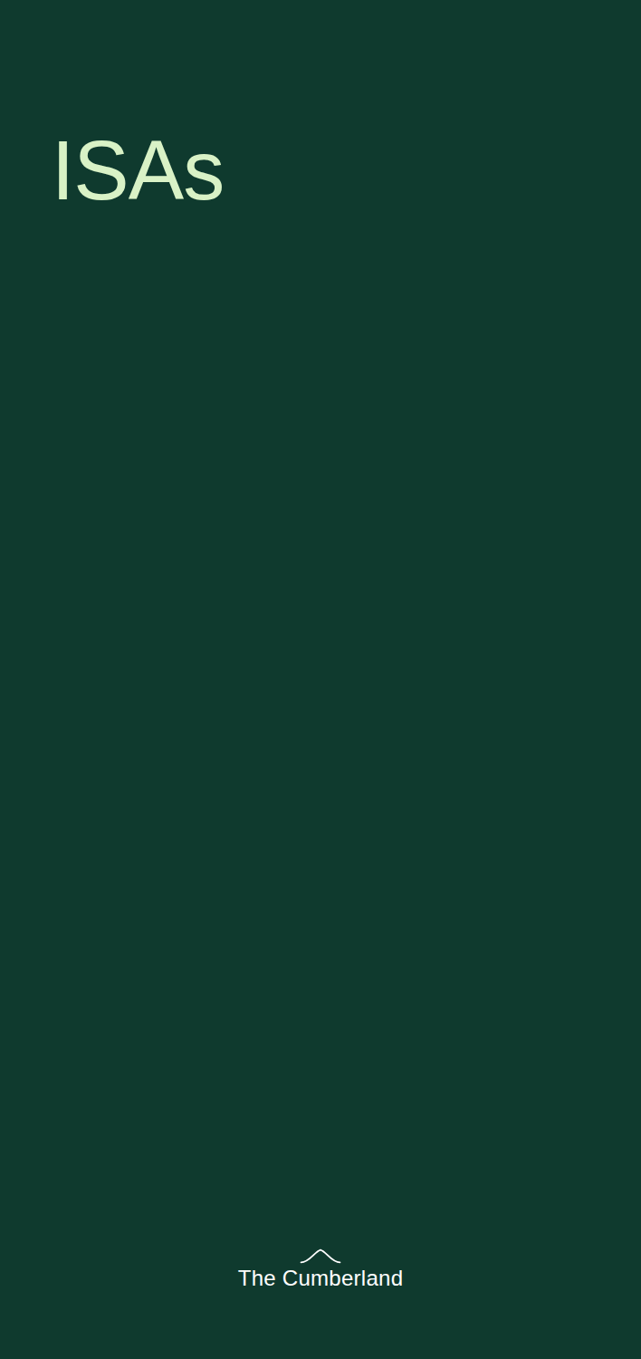ISAs
The Cumberland